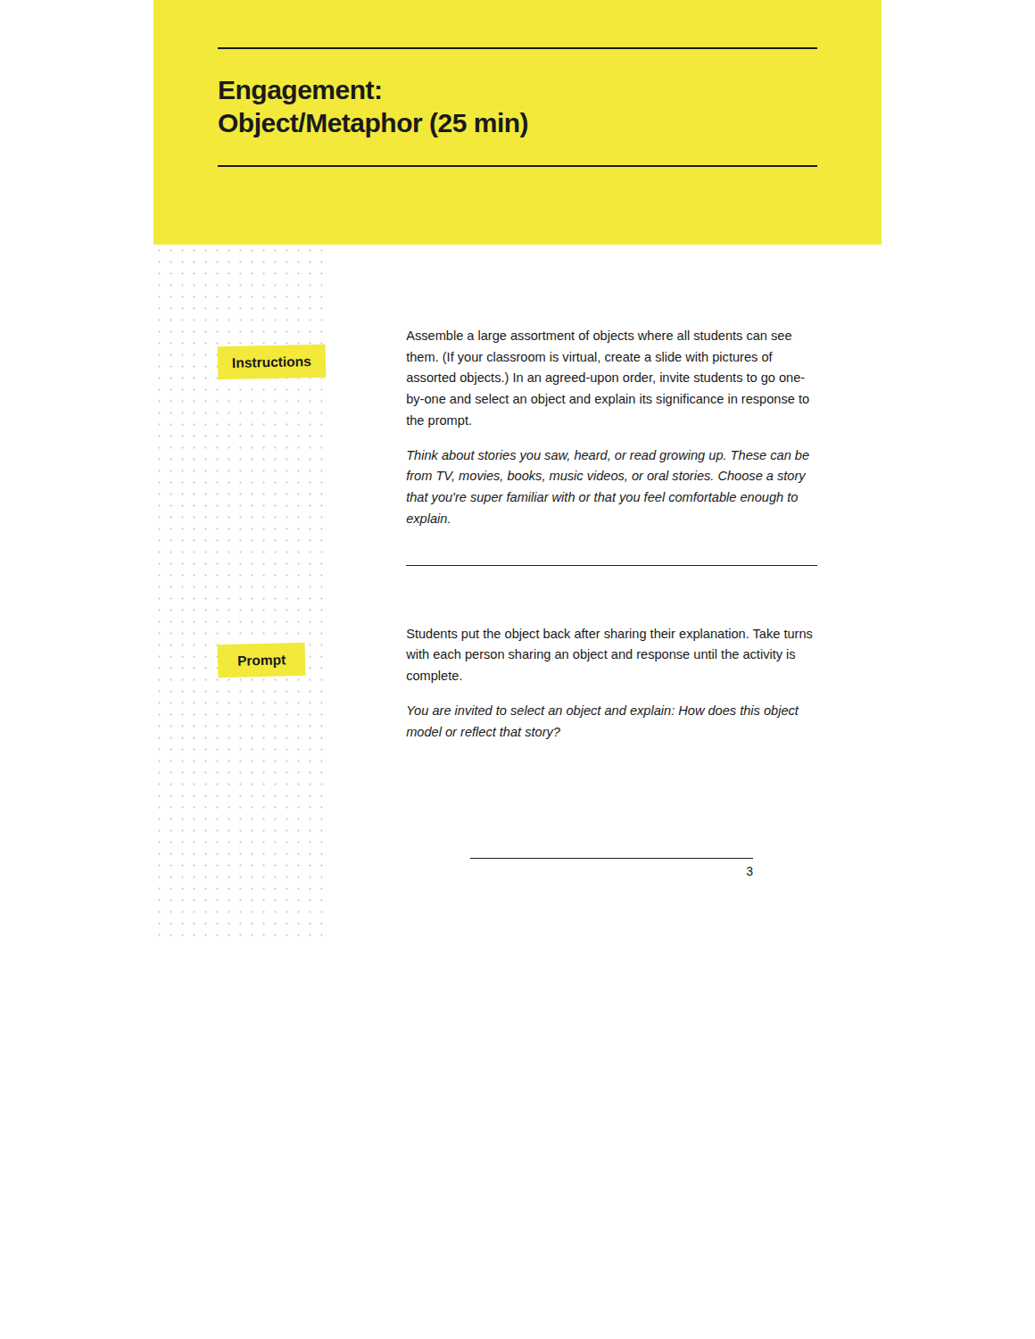Engagement:
Object/Metaphor (25 min)
Instructions
Assemble a large assortment of objects where all students can see them. (If your classroom is virtual, create a slide with pictures of assorted objects.) In an agreed-upon order, invite students to go one-by-one and select an object and explain its significance in response to the prompt.
Think about stories you saw, heard, or read growing up. These can be from TV, movies, books, music videos, or oral stories. Choose a story that you're super familiar with or that you feel comfortable enough to explain.
Prompt
Students put the object back after sharing their explanation. Take turns with each person sharing an object and response until the activity is complete.
You are invited to select an object and explain: How does this object model or reflect that story?
3